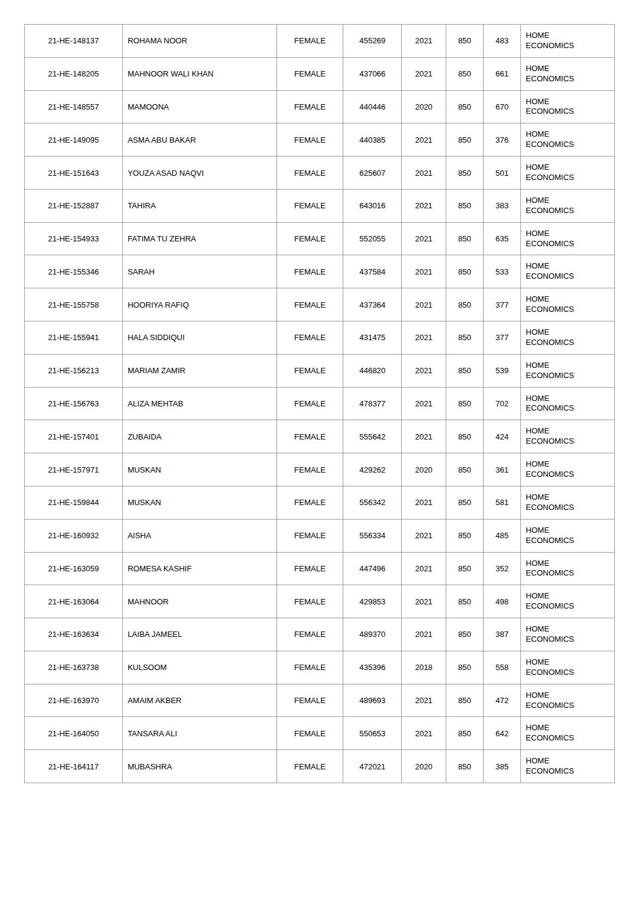| 21-HE-148137 | ROHAMA NOOR | FEMALE | 455269 | 2021 | 850 | 483 | HOME ECONOMICS |
| 21-HE-148205 | MAHNOOR WALI KHAN | FEMALE | 437066 | 2021 | 850 | 661 | HOME ECONOMICS |
| 21-HE-148557 | MAMOONA | FEMALE | 440446 | 2020 | 850 | 670 | HOME ECONOMICS |
| 21-HE-149095 | ASMA ABU BAKAR | FEMALE | 440385 | 2021 | 850 | 376 | HOME ECONOMICS |
| 21-HE-151643 | YOUZA ASAD NAQVI | FEMALE | 625607 | 2021 | 850 | 501 | HOME ECONOMICS |
| 21-HE-152887 | TAHIRA | FEMALE | 643016 | 2021 | 850 | 383 | HOME ECONOMICS |
| 21-HE-154933 | FATIMA TU ZEHRA | FEMALE | 552055 | 2021 | 850 | 635 | HOME ECONOMICS |
| 21-HE-155346 | SARAH | FEMALE | 437584 | 2021 | 850 | 533 | HOME ECONOMICS |
| 21-HE-155758 | HOORIYA RAFIQ | FEMALE | 437364 | 2021 | 850 | 377 | HOME ECONOMICS |
| 21-HE-155941 | HALA SIDDIQUI | FEMALE | 431475 | 2021 | 850 | 377 | HOME ECONOMICS |
| 21-HE-156213 | MARIAM ZAMIR | FEMALE | 446820 | 2021 | 850 | 539 | HOME ECONOMICS |
| 21-HE-156763 | ALIZA MEHTAB | FEMALE | 478377 | 2021 | 850 | 702 | HOME ECONOMICS |
| 21-HE-157401 | ZUBAIDA | FEMALE | 555642 | 2021 | 850 | 424 | HOME ECONOMICS |
| 21-HE-157971 | MUSKAN | FEMALE | 429262 | 2020 | 850 | 361 | HOME ECONOMICS |
| 21-HE-159844 | MUSKAN | FEMALE | 556342 | 2021 | 850 | 581 | HOME ECONOMICS |
| 21-HE-160932 | AISHA | FEMALE | 556334 | 2021 | 850 | 485 | HOME ECONOMICS |
| 21-HE-163059 | ROMESA KASHIF | FEMALE | 447496 | 2021 | 850 | 352 | HOME ECONOMICS |
| 21-HE-163064 | MAHNOOR | FEMALE | 429853 | 2021 | 850 | 498 | HOME ECONOMICS |
| 21-HE-163634 | LAIBA JAMEEL | FEMALE | 489370 | 2021 | 850 | 387 | HOME ECONOMICS |
| 21-HE-163738 | KULSOOM | FEMALE | 435396 | 2018 | 850 | 558 | HOME ECONOMICS |
| 21-HE-163970 | AMAIM AKBER | FEMALE | 489693 | 2021 | 850 | 472 | HOME ECONOMICS |
| 21-HE-164050 | TANSARA ALI | FEMALE | 550653 | 2021 | 850 | 642 | HOME ECONOMICS |
| 21-HE-164117 | MUBASHRA | FEMALE | 472021 | 2020 | 850 | 385 | HOME ECONOMICS |